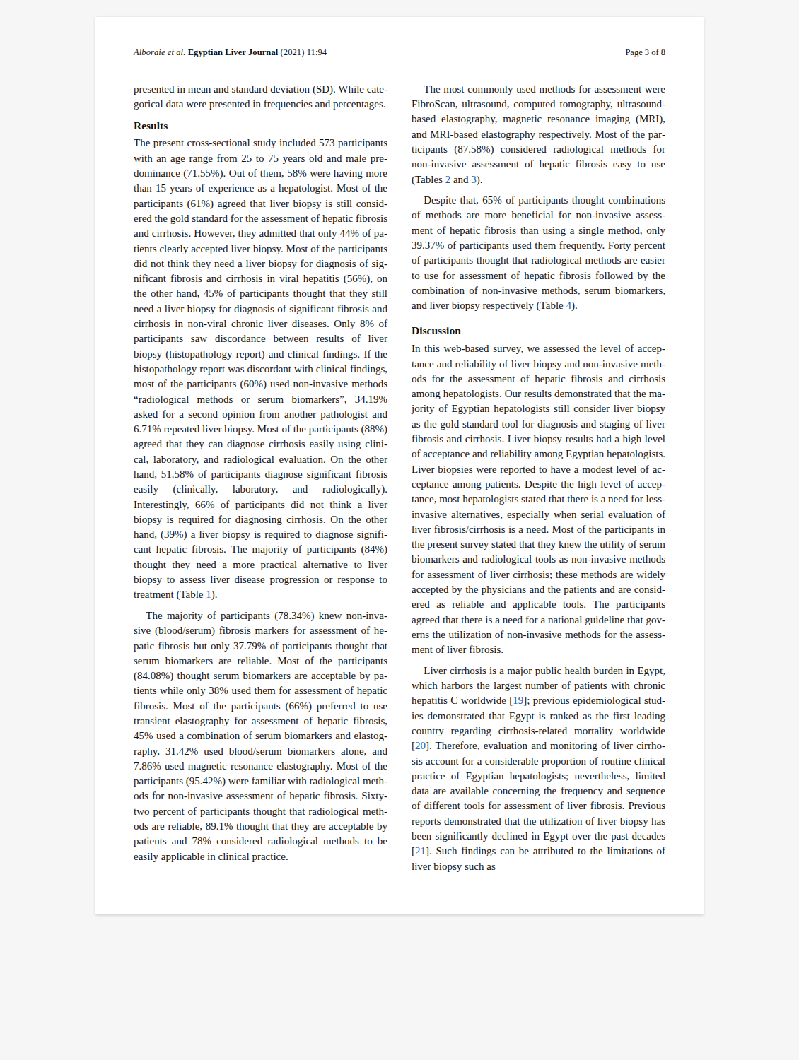Alboraie et al. Egyptian Liver Journal (2021) 11:94
Page 3 of 8
presented in mean and standard deviation (SD). While categorical data were presented in frequencies and percentages.
Results
The present cross-sectional study included 573 participants with an age range from 25 to 75 years old and male predominance (71.55%). Out of them, 58% were having more than 15 years of experience as a hepatologist. Most of the participants (61%) agreed that liver biopsy is still considered the gold standard for the assessment of hepatic fibrosis and cirrhosis. However, they admitted that only 44% of patients clearly accepted liver biopsy. Most of the participants did not think they need a liver biopsy for diagnosis of significant fibrosis and cirrhosis in viral hepatitis (56%), on the other hand, 45% of participants thought that they still need a liver biopsy for diagnosis of significant fibrosis and cirrhosis in non-viral chronic liver diseases. Only 8% of participants saw discordance between results of liver biopsy (histopathology report) and clinical findings. If the histopathology report was discordant with clinical findings, most of the participants (60%) used non-invasive methods “radiological methods or serum biomarkers”, 34.19% asked for a second opinion from another pathologist and 6.71% repeated liver biopsy. Most of the participants (88%) agreed that they can diagnose cirrhosis easily using clinical, laboratory, and radiological evaluation. On the other hand, 51.58% of participants diagnose significant fibrosis easily (clinically, laboratory, and radiologically). Interestingly, 66% of participants did not think a liver biopsy is required for diagnosing cirrhosis. On the other hand, (39%) a liver biopsy is required to diagnose significant hepatic fibrosis. The majority of participants (84%) thought they need a more practical alternative to liver biopsy to assess liver disease progression or response to treatment (Table 1).
The majority of participants (78.34%) knew non-invasive (blood/serum) fibrosis markers for assessment of hepatic fibrosis but only 37.79% of participants thought that serum biomarkers are reliable. Most of the participants (84.08%) thought serum biomarkers are acceptable by patients while only 38% used them for assessment of hepatic fibrosis. Most of the participants (66%) preferred to use transient elastography for assessment of hepatic fibrosis, 45% used a combination of serum biomarkers and elastography, 31.42% used blood/serum biomarkers alone, and 7.86% used magnetic resonance elastography. Most of the participants (95.42%) were familiar with radiological methods for non-invasive assessment of hepatic fibrosis. Sixty-two percent of participants thought that radiological methods are reliable, 89.1% thought that they are acceptable by patients and 78% considered radiological methods to be easily applicable in clinical practice.
The most commonly used methods for assessment were FibroScan, ultrasound, computed tomography, ultrasound-based elastography, magnetic resonance imaging (MRI), and MRI-based elastography respectively. Most of the participants (87.58%) considered radiological methods for non-invasive assessment of hepatic fibrosis easy to use (Tables 2 and 3).
Despite that, 65% of participants thought combinations of methods are more beneficial for non-invasive assessment of hepatic fibrosis than using a single method, only 39.37% of participants used them frequently. Forty percent of participants thought that radiological methods are easier to use for assessment of hepatic fibrosis followed by the combination of non-invasive methods, serum biomarkers, and liver biopsy respectively (Table 4).
Discussion
In this web-based survey, we assessed the level of acceptance and reliability of liver biopsy and non-invasive methods for the assessment of hepatic fibrosis and cirrhosis among hepatologists. Our results demonstrated that the majority of Egyptian hepatologists still consider liver biopsy as the gold standard tool for diagnosis and staging of liver fibrosis and cirrhosis. Liver biopsy results had a high level of acceptance and reliability among Egyptian hepatologists. Liver biopsies were reported to have a modest level of acceptance among patients. Despite the high level of acceptance, most hepatologists stated that there is a need for less-invasive alternatives, especially when serial evaluation of liver fibrosis/cirrhosis is a need. Most of the participants in the present survey stated that they knew the utility of serum biomarkers and radiological tools as non-invasive methods for assessment of liver cirrhosis; these methods are widely accepted by the physicians and the patients and are considered as reliable and applicable tools. The participants agreed that there is a need for a national guideline that governs the utilization of non-invasive methods for the assessment of liver fibrosis.
Liver cirrhosis is a major public health burden in Egypt, which harbors the largest number of patients with chronic hepatitis C worldwide [19]; previous epidemiological studies demonstrated that Egypt is ranked as the first leading country regarding cirrhosis-related mortality worldwide [20]. Therefore, evaluation and monitoring of liver cirrhosis account for a considerable proportion of routine clinical practice of Egyptian hepatologists; nevertheless, limited data are available concerning the frequency and sequence of different tools for assessment of liver fibrosis. Previous reports demonstrated that the utilization of liver biopsy has been significantly declined in Egypt over the past decades [21]. Such findings can be attributed to the limitations of liver biopsy such as